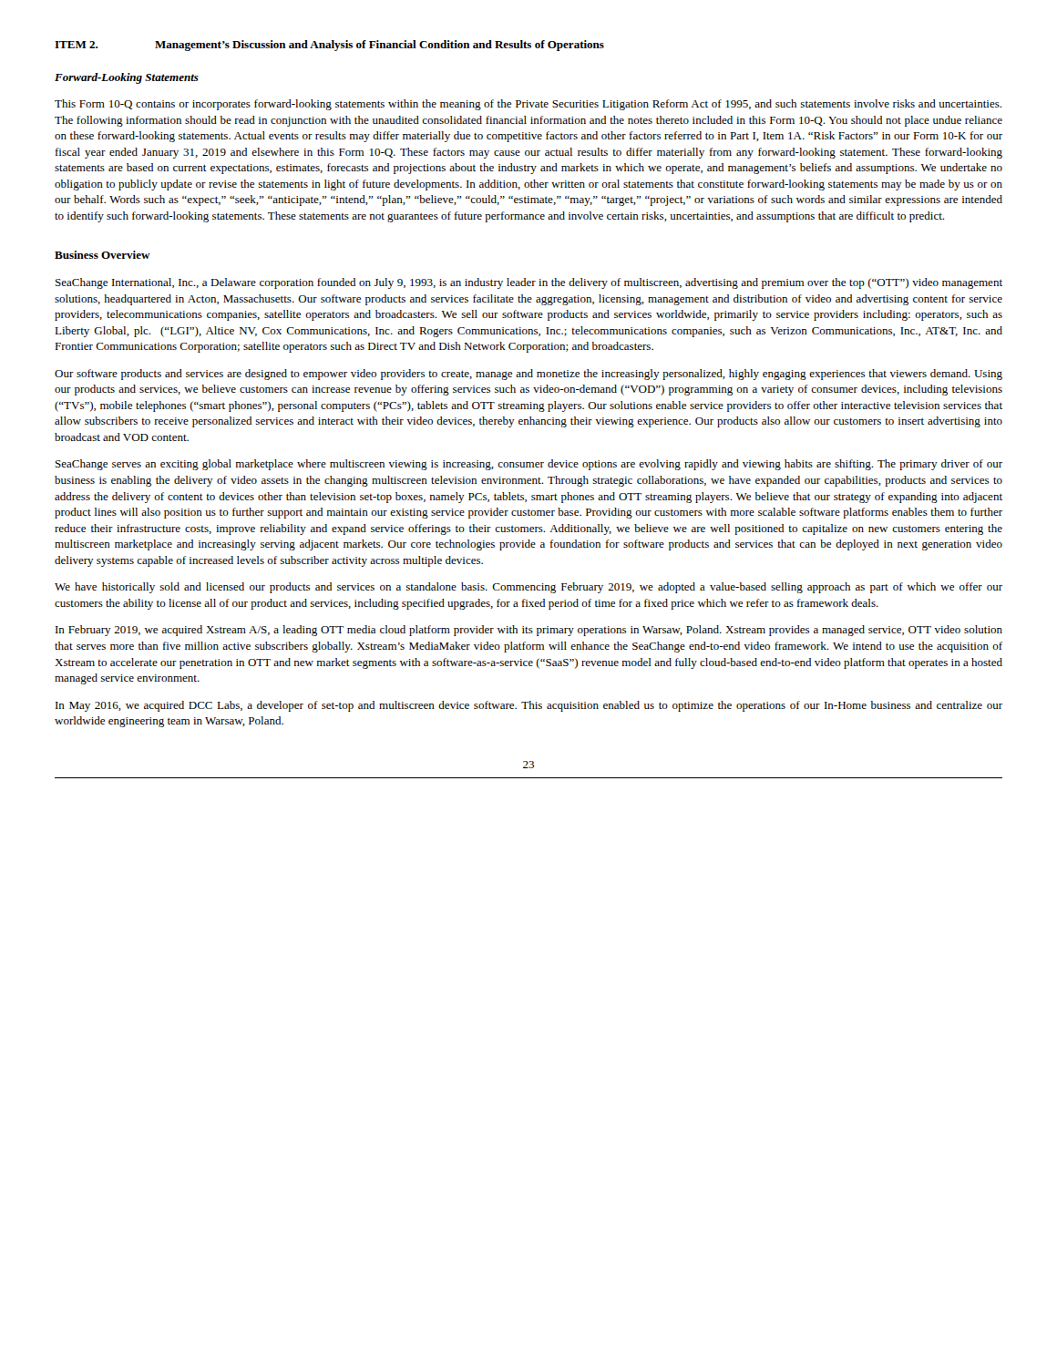ITEM 2. Management’s Discussion and Analysis of Financial Condition and Results of Operations
Forward-Looking Statements
This Form 10-Q contains or incorporates forward-looking statements within the meaning of the Private Securities Litigation Reform Act of 1995, and such statements involve risks and uncertainties. The following information should be read in conjunction with the unaudited consolidated financial information and the notes thereto included in this Form 10-Q. You should not place undue reliance on these forward-looking statements. Actual events or results may differ materially due to competitive factors and other factors referred to in Part I, Item 1A. “Risk Factors” in our Form 10-K for our fiscal year ended January 31, 2019 and elsewhere in this Form 10-Q. These factors may cause our actual results to differ materially from any forward-looking statement. These forward-looking statements are based on current expectations, estimates, forecasts and projections about the industry and markets in which we operate, and management’s beliefs and assumptions. We undertake no obligation to publicly update or revise the statements in light of future developments. In addition, other written or oral statements that constitute forward-looking statements may be made by us or on our behalf. Words such as “expect,” “seek,” “anticipate,” “intend,” “plan,” “believe,” “could,” “estimate,” “may,” “target,” “project,” or variations of such words and similar expressions are intended to identify such forward-looking statements. These statements are not guarantees of future performance and involve certain risks, uncertainties, and assumptions that are difficult to predict.
Business Overview
SeaChange International, Inc., a Delaware corporation founded on July 9, 1993, is an industry leader in the delivery of multiscreen, advertising and premium over the top (“OTT”) video management solutions, headquartered in Acton, Massachusetts. Our software products and services facilitate the aggregation, licensing, management and distribution of video and advertising content for service providers, telecommunications companies, satellite operators and broadcasters. We sell our software products and services worldwide, primarily to service providers including: operators, such as Liberty Global, plc. (“LGI”), Altice NV, Cox Communications, Inc. and Rogers Communications, Inc.; telecommunications companies, such as Verizon Communications, Inc., AT&T, Inc. and Frontier Communications Corporation; satellite operators such as Direct TV and Dish Network Corporation; and broadcasters.
Our software products and services are designed to empower video providers to create, manage and monetize the increasingly personalized, highly engaging experiences that viewers demand. Using our products and services, we believe customers can increase revenue by offering services such as video-on-demand (“VOD”) programming on a variety of consumer devices, including televisions (“TVs”), mobile telephones (“smart phones”), personal computers (“PCs”), tablets and OTT streaming players. Our solutions enable service providers to offer other interactive television services that allow subscribers to receive personalized services and interact with their video devices, thereby enhancing their viewing experience. Our products also allow our customers to insert advertising into broadcast and VOD content.
SeaChange serves an exciting global marketplace where multiscreen viewing is increasing, consumer device options are evolving rapidly and viewing habits are shifting. The primary driver of our business is enabling the delivery of video assets in the changing multiscreen television environment. Through strategic collaborations, we have expanded our capabilities, products and services to address the delivery of content to devices other than television set-top boxes, namely PCs, tablets, smart phones and OTT streaming players. We believe that our strategy of expanding into adjacent product lines will also position us to further support and maintain our existing service provider customer base. Providing our customers with more scalable software platforms enables them to further reduce their infrastructure costs, improve reliability and expand service offerings to their customers. Additionally, we believe we are well positioned to capitalize on new customers entering the multiscreen marketplace and increasingly serving adjacent markets. Our core technologies provide a foundation for software products and services that can be deployed in next generation video delivery systems capable of increased levels of subscriber activity across multiple devices.
We have historically sold and licensed our products and services on a standalone basis. Commencing February 2019, we adopted a value-based selling approach as part of which we offer our customers the ability to license all of our product and services, including specified upgrades, for a fixed period of time for a fixed price which we refer to as framework deals.
In February 2019, we acquired Xstream A/S, a leading OTT media cloud platform provider with its primary operations in Warsaw, Poland. Xstream provides a managed service, OTT video solution that serves more than five million active subscribers globally. Xstream’s MediaMaker video platform will enhance the SeaChange end-to-end video framework. We intend to use the acquisition of Xstream to accelerate our penetration in OTT and new market segments with a software-as-a-service (“SaaS”) revenue model and fully cloud-based end-to-end video platform that operates in a hosted managed service environment.
In May 2016, we acquired DCC Labs, a developer of set-top and multiscreen device software. This acquisition enabled us to optimize the operations of our In-Home business and centralize our worldwide engineering team in Warsaw, Poland.
23